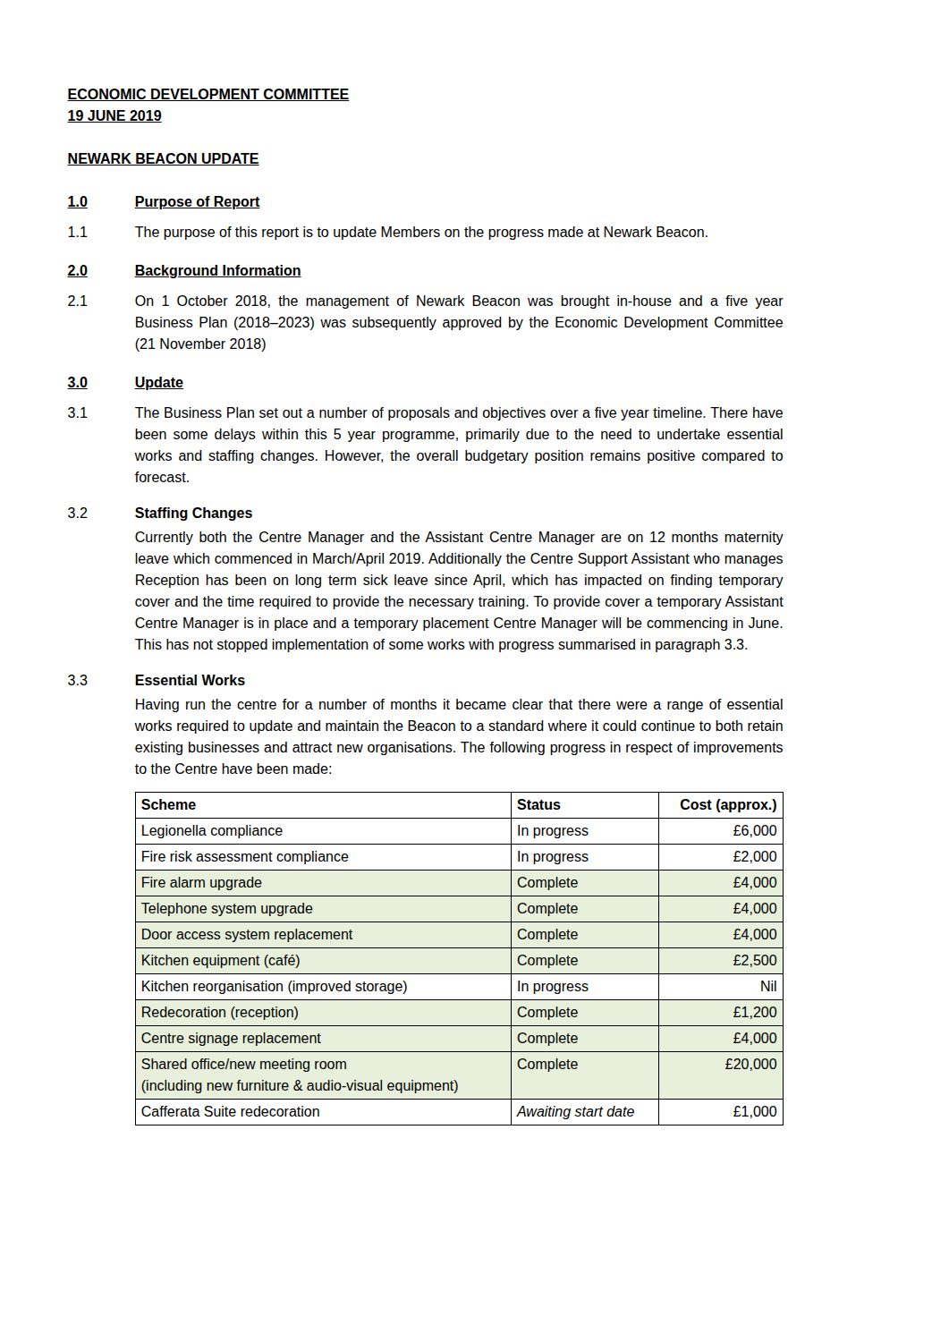ECONOMIC DEVELOPMENT COMMITTEE
19 JUNE 2019
NEWARK BEACON UPDATE
1.0 Purpose of Report
1.1 The purpose of this report is to update Members on the progress made at Newark Beacon.
2.0 Background Information
2.1 On 1 October 2018, the management of Newark Beacon was brought in-house and a five year Business Plan (2018–2023) was subsequently approved by the Economic Development Committee (21 November 2018)
3.0 Update
3.1 The Business Plan set out a number of proposals and objectives over a five year timeline. There have been some delays within this 5 year programme, primarily due to the need to undertake essential works and staffing changes. However, the overall budgetary position remains positive compared to forecast.
3.2
Staffing Changes
Currently both the Centre Manager and the Assistant Centre Manager are on 12 months maternity leave which commenced in March/April 2019. Additionally the Centre Support Assistant who manages Reception has been on long term sick leave since April, which has impacted on finding temporary cover and the time required to provide the necessary training. To provide cover a temporary Assistant Centre Manager is in place and a temporary placement Centre Manager will be commencing in June. This has not stopped implementation of some works with progress summarised in paragraph 3.3.
3.3
Essential Works
Having run the centre for a number of months it became clear that there were a range of essential works required to update and maintain the Beacon to a standard where it could continue to both retain existing businesses and attract new organisations. The following progress in respect of improvements to the Centre have been made:
| Scheme | Status | Cost (approx.) |
| --- | --- | --- |
| Legionella compliance | In progress | £6,000 |
| Fire risk assessment compliance | In progress | £2,000 |
| Fire alarm upgrade | Complete | £4,000 |
| Telephone system upgrade | Complete | £4,000 |
| Door access system replacement | Complete | £4,000 |
| Kitchen equipment (café) | Complete | £2,500 |
| Kitchen reorganisation (improved storage) | In progress | Nil |
| Redecoration (reception) | Complete | £1,200 |
| Centre signage replacement | Complete | £4,000 |
| Shared office/new meeting room (including new furniture & audio-visual equipment) | Complete | £20,000 |
| Cafferata Suite redecoration | Awaiting start date | £1,000 |